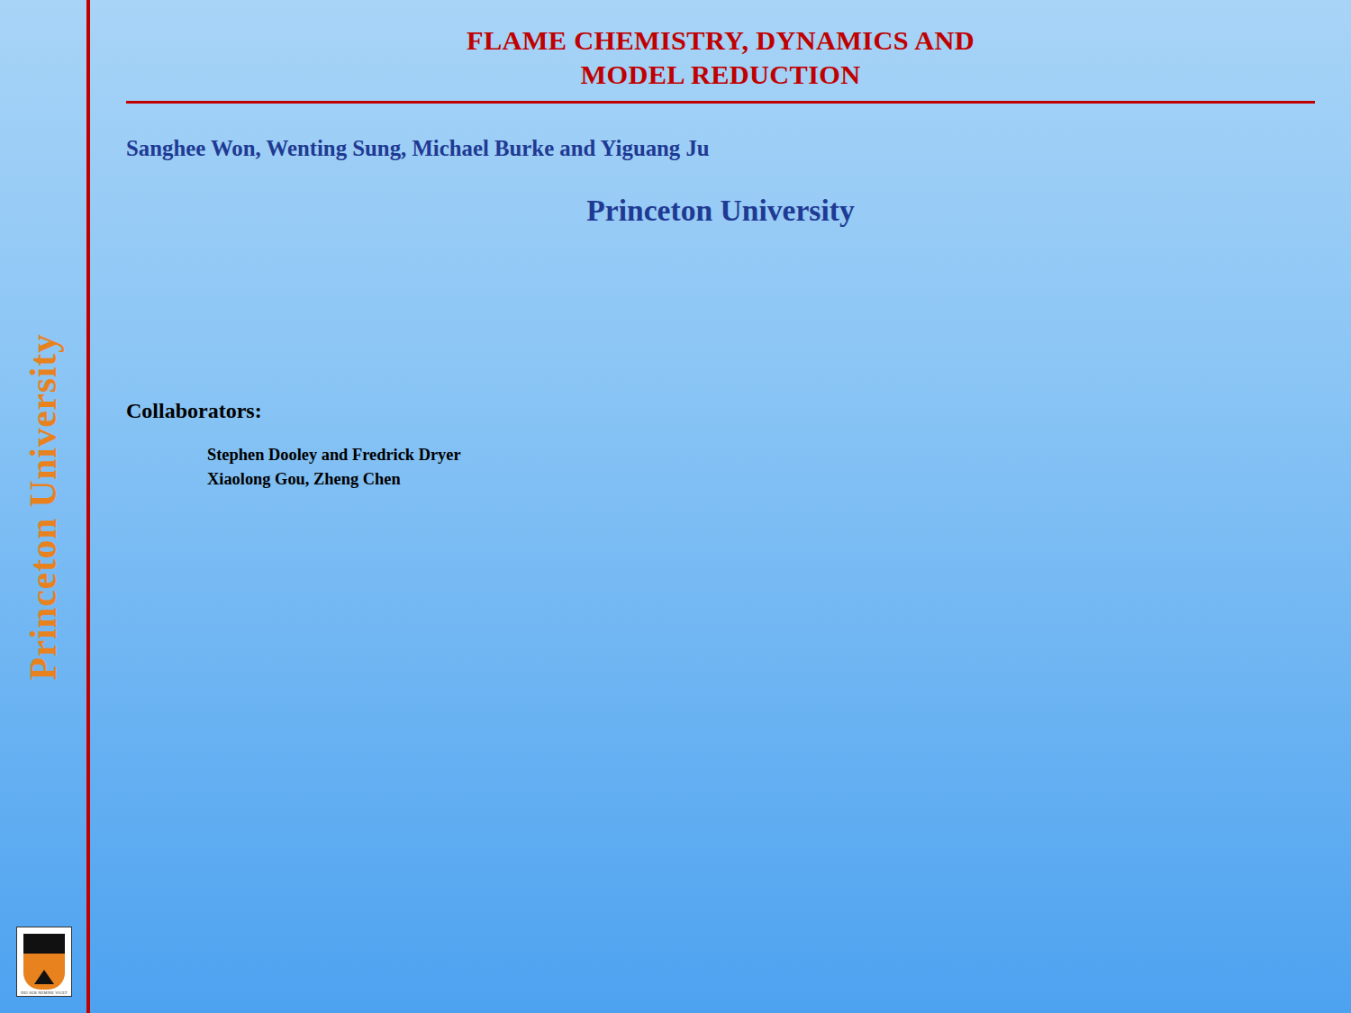Princeton University
DEI SUB NUMINE VIGET
FLAME CHEMISTRY, DYNAMICS AND
MODEL REDUCTION
Sanghee Won, Wenting Sung, Michael Burke and Yiguang Ju
Princeton University
Collaborators:
Stephen Dooley and Fredrick Dryer
Xiaolong Gou, Zheng Chen